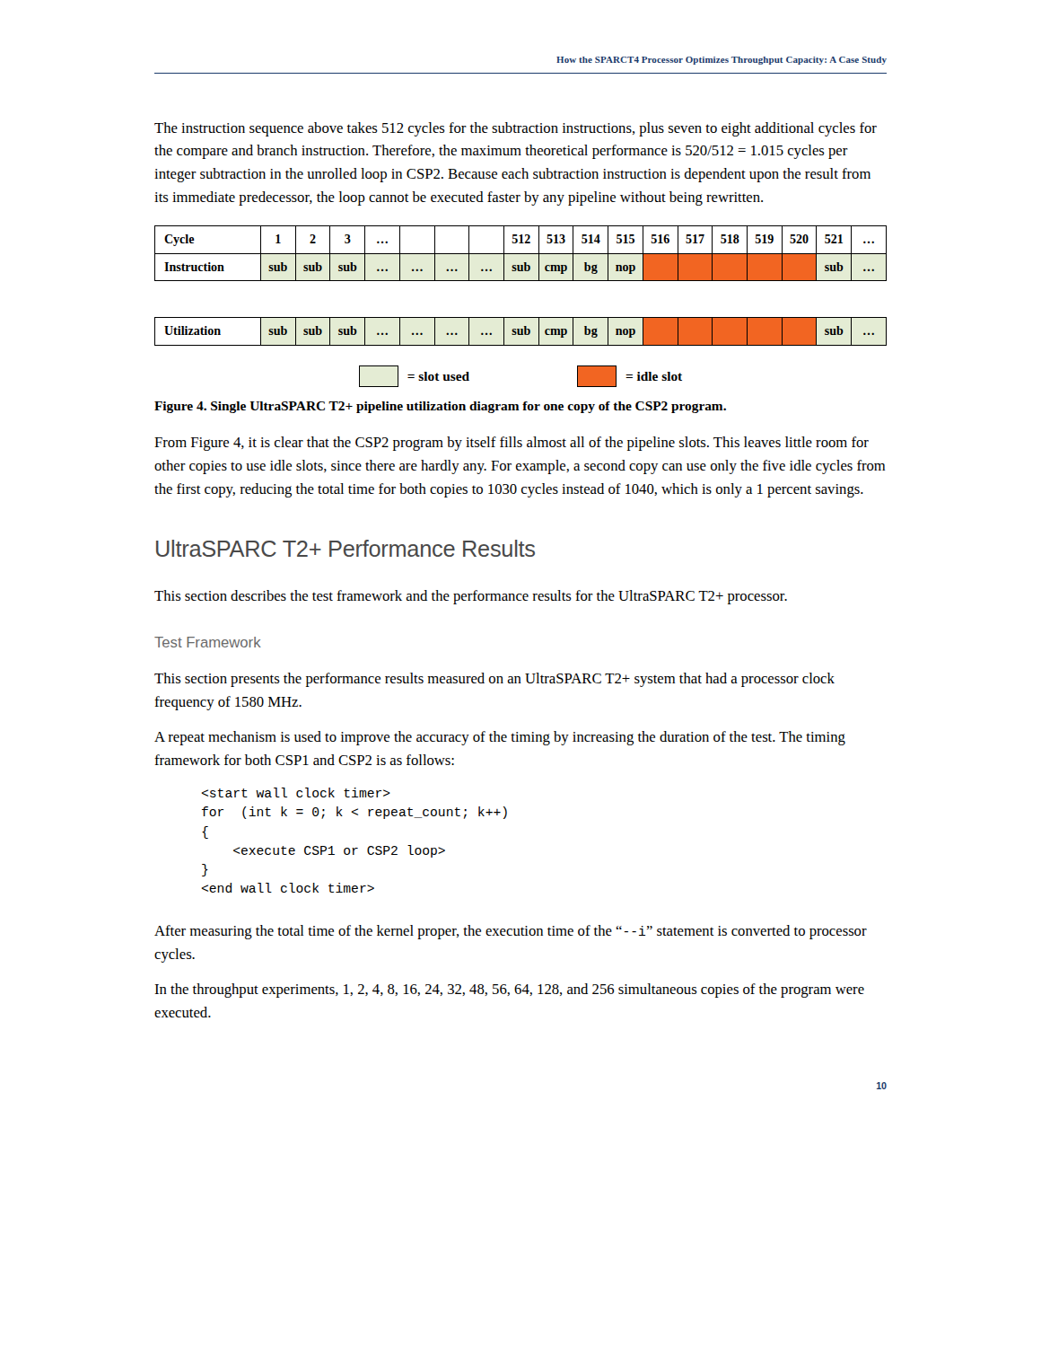How the SPARCT4 Processor Optimizes Throughput Capacity: A Case Study
The instruction sequence above takes 512 cycles for the subtraction instructions, plus seven to eight additional cycles for the compare and branch instruction. Therefore, the maximum theoretical performance is 520/512 = 1.015 cycles per integer subtraction in the unrolled loop in CSP2. Because each subtraction instruction is dependent upon the result from its immediate predecessor, the loop cannot be executed faster by any pipeline without being rewritten.
| Cycle | 1 | 2 | 3 | … | | | | 512 | 513 | 514 | 515 | 516 | 517 | 518 | 519 | 520 | 521 | … |
| Instruction | sub | sub | sub | … | … | … | … | sub | cmp | bg | nop | | | | | | sub | … |
| Utilization | sub | sub | sub | … | … | … | … | sub | cmp | bg | nop | | | | | | sub | … |
= slot used
= idle slot
Figure 4. Single UltraSPARC T2+ pipeline utilization diagram for one copy of the CSP2 program.
From Figure 4, it is clear that the CSP2 program by itself fills almost all of the pipeline slots. This leaves little room for other copies to use idle slots, since there are hardly any. For example, a second copy can use only the five idle cycles from the first copy, reducing the total time for both copies to 1030 cycles instead of 1040, which is only a 1 percent savings.
UltraSPARC T2+ Performance Results
This section describes the test framework and the performance results for the UltraSPARC T2+ processor.
Test Framework
This section presents the performance results measured on an UltraSPARC T2+ system that had a processor clock frequency of 1580 MHz.
A repeat mechanism is used to improve the accuracy of the timing by increasing the duration of the test. The timing framework for both CSP1 and CSP2 is as follows:
<start wall clock timer>
for  (int k = 0; k < repeat_count; k++)
{
    <execute CSP1 or CSP2 loop>
}
<end wall clock timer>
After measuring the total time of the kernel proper, the execution time of the “--i” statement is converted to processor cycles.
In the throughput experiments, 1, 2, 4, 8, 16, 24, 32, 48, 56, 64, 128, and 256 simultaneous copies of the program were executed.
10